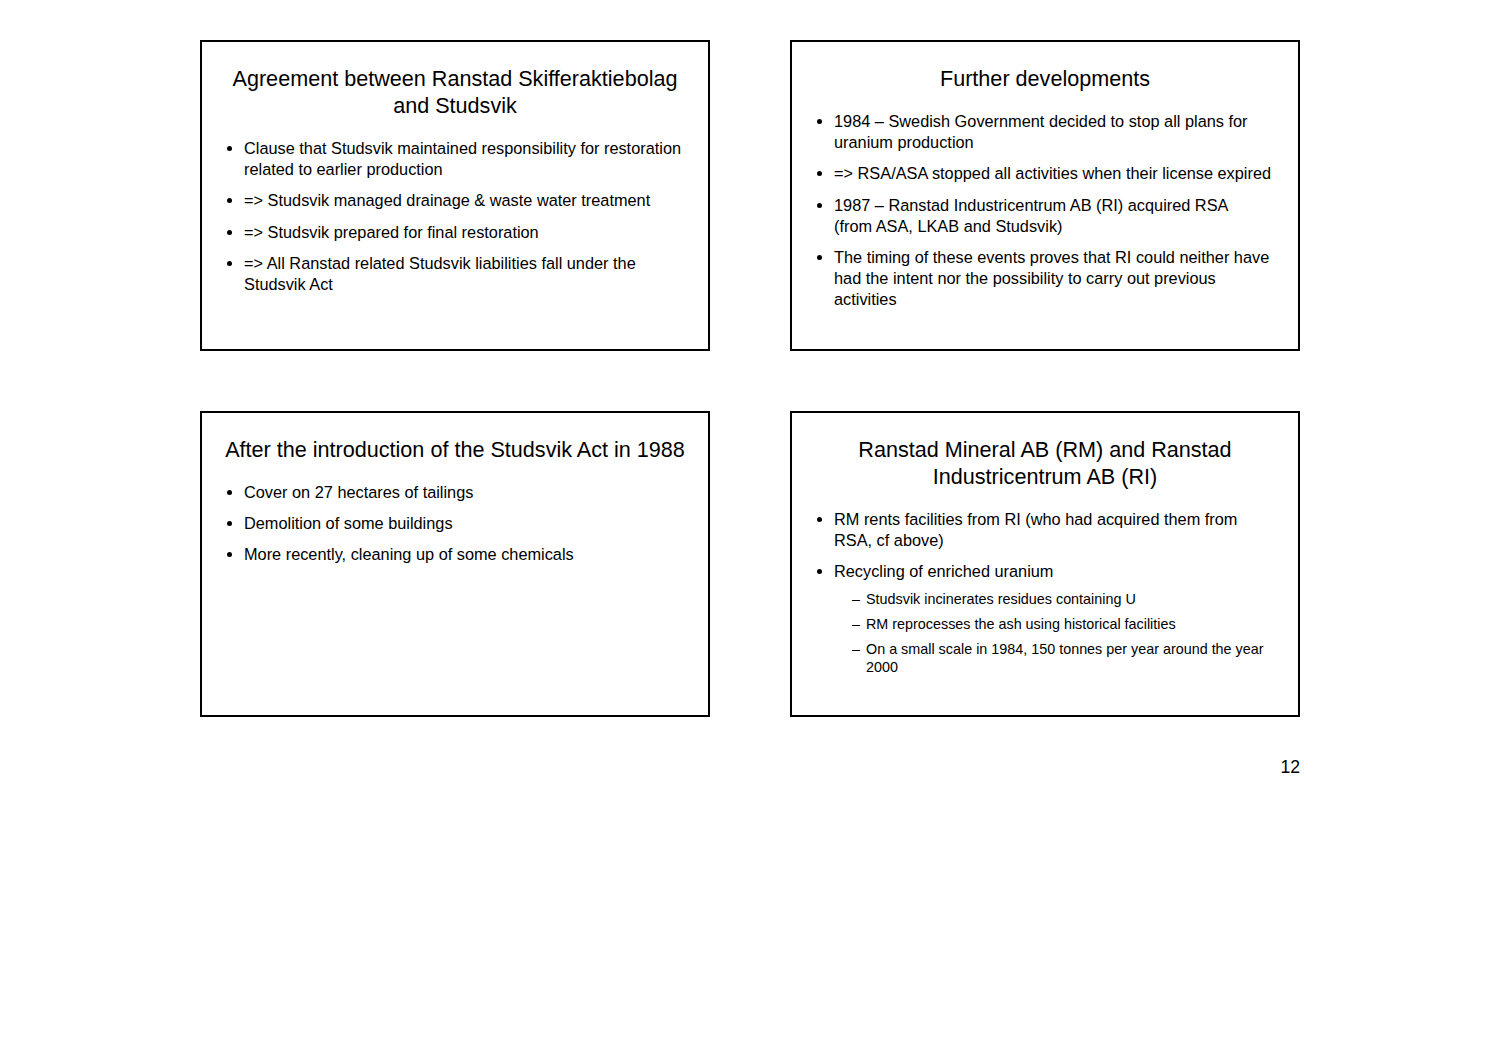Agreement between Ranstad Skifferaktiebolag and Studsvik
Clause that Studsvik maintained responsibility for restoration related to earlier production
=> Studsvik managed drainage & waste water treatment
=> Studsvik prepared for final restoration
=> All Ranstad related Studsvik liabilities fall under the Studsvik Act
Further developments
1984 – Swedish Government decided to stop all plans for uranium production
=> RSA/ASA stopped all activities when their license expired
1987 – Ranstad Industricentrum AB (RI) acquired RSA
(from ASA, LKAB and Studsvik)
The timing of these events proves that RI could neither have had the intent nor the possibility to carry out previous activities
After the introduction of the Studsvik Act in 1988
Cover on 27 hectares of tailings
Demolition of some buildings
More recently, cleaning up of some chemicals
Ranstad Mineral AB (RM) and Ranstad Industricentrum AB (RI)
RM rents facilities from RI (who had acquired them from RSA, cf above)
Recycling of enriched uranium
Studsvik incinerates residues containing U
RM reprocesses the ash using historical facilities
On a small scale in 1984, 150 tonnes per year around the year 2000
12